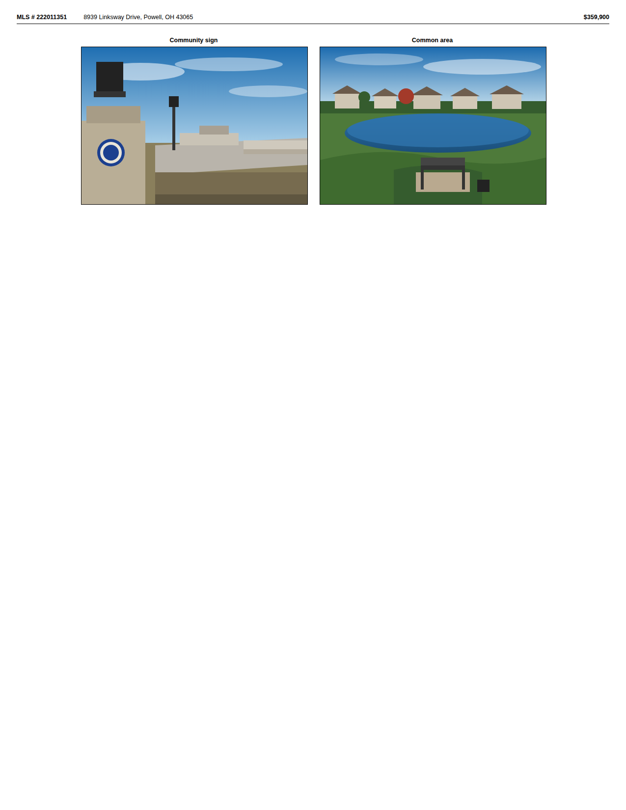MLS # 222011351 8939 Linksway Drive, Powell, OH 43065 $359,900
Community sign
Common area